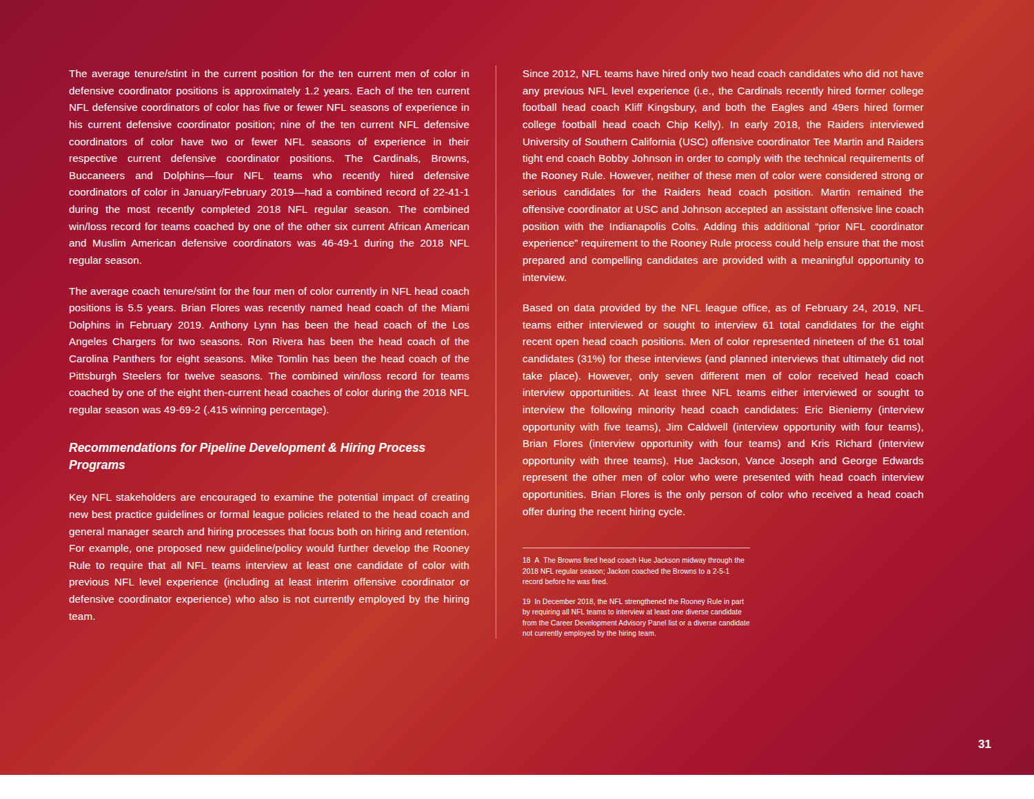The average tenure/stint in the current position for the ten current men of color in defensive coordinator positions is approximately 1.2 years. Each of the ten current NFL defensive coordinators of color has five or fewer NFL seasons of experience in his current defensive coordinator position; nine of the ten current NFL defensive coordinators of color have two or fewer NFL seasons of experience in their respective current defensive coordinator positions. The Cardinals, Browns, Buccaneers and Dolphins—four NFL teams who recently hired defensive coordinators of color in January/February 2019—had a combined record of 22-41-1 during the most recently completed 2018 NFL regular season. The combined win/loss record for teams coached by one of the other six current African American and Muslim American defensive coordinators was 46-49-1 during the 2018 NFL regular season.
The average coach tenure/stint for the four men of color currently in NFL head coach positions is 5.5 years. Brian Flores was recently named head coach of the Miami Dolphins in February 2019. Anthony Lynn has been the head coach of the Los Angeles Chargers for two seasons. Ron Rivera has been the head coach of the Carolina Panthers for eight seasons. Mike Tomlin has been the head coach of the Pittsburgh Steelers for twelve seasons. The combined win/loss record for teams coached by one of the eight then-current head coaches of color during the 2018 NFL regular season was 49-69-2 (.415 winning percentage).
Recommendations for Pipeline Development & Hiring Process Programs
Key NFL stakeholders are encouraged to examine the potential impact of creating new best practice guidelines or formal league policies related to the head coach and general manager search and hiring processes that focus both on hiring and retention. For example, one proposed new guideline/policy would further develop the Rooney Rule to require that all NFL teams interview at least one candidate of color with previous NFL level experience (including at least interim offensive coordinator or defensive coordinator experience) who also is not currently employed by the hiring team.
Since 2012, NFL teams have hired only two head coach candidates who did not have any previous NFL level experience (i.e., the Cardinals recently hired former college football head coach Kliff Kingsbury, and both the Eagles and 49ers hired former college football head coach Chip Kelly). In early 2018, the Raiders interviewed University of Southern California (USC) offensive coordinator Tee Martin and Raiders tight end coach Bobby Johnson in order to comply with the technical requirements of the Rooney Rule. However, neither of these men of color were considered strong or serious candidates for the Raiders head coach position. Martin remained the offensive coordinator at USC and Johnson accepted an assistant offensive line coach position with the Indianapolis Colts. Adding this additional “prior NFL coordinator experience” requirement to the Rooney Rule process could help ensure that the most prepared and compelling candidates are provided with a meaningful opportunity to interview.
Based on data provided by the NFL league office, as of February 24, 2019, NFL teams either interviewed or sought to interview 61 total candidates for the eight recent open head coach positions. Men of color represented nineteen of the 61 total candidates (31%) for these interviews (and planned interviews that ultimately did not take place). However, only seven different men of color received head coach interview opportunities. At least three NFL teams either interviewed or sought to interview the following minority head coach candidates: Eric Bieniemy (interview opportunity with five teams), Jim Caldwell (interview opportunity with four teams), Brian Flores (interview opportunity with four teams) and Kris Richard (interview opportunity with three teams). Hue Jackson, Vance Joseph and George Edwards represent the other men of color who were presented with head coach interview opportunities. Brian Flores is the only person of color who received a head coach offer during the recent hiring cycle.
18 A The Browns fired head coach Hue Jackson midway through the 2018 NFL regular season; Jackon coached the Browns to a 2-5-1 record before he was fired.
19 In December 2018, the NFL strengthened the Rooney Rule in part by requiring all NFL teams to interview at least one diverse candidate from the Career Development Advisory Panel list or a diverse candidate not currently employed by the hiring team.
31